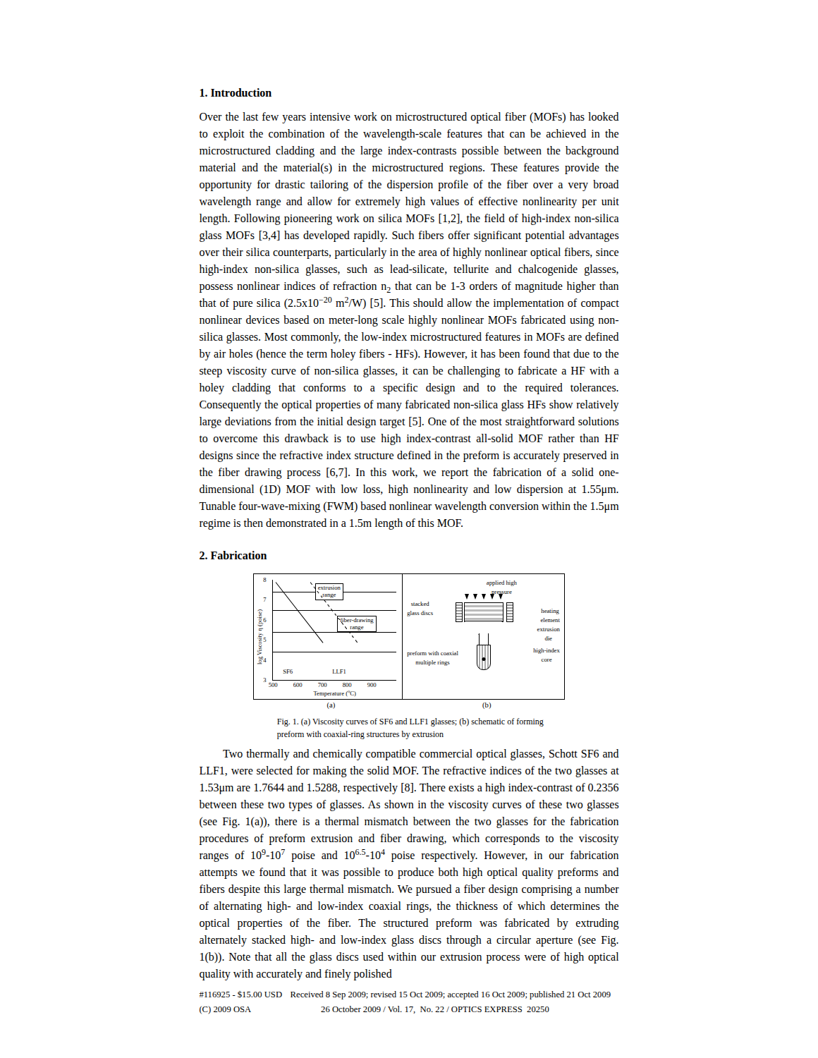1. Introduction
Over the last few years intensive work on microstructured optical fiber (MOFs) has looked to exploit the combination of the wavelength-scale features that can be achieved in the microstructured cladding and the large index-contrasts possible between the background material and the material(s) in the microstructured regions. These features provide the opportunity for drastic tailoring of the dispersion profile of the fiber over a very broad wavelength range and allow for extremely high values of effective nonlinearity per unit length. Following pioneering work on silica MOFs [1,2], the field of high-index non-silica glass MOFs [3,4] has developed rapidly. Such fibers offer significant potential advantages over their silica counterparts, particularly in the area of highly nonlinear optical fibers, since high-index non-silica glasses, such as lead-silicate, tellurite and chalcogenide glasses, possess nonlinear indices of refraction n2 that can be 1-3 orders of magnitude higher than that of pure silica (2.5x10−20 m2/W) [5]. This should allow the implementation of compact nonlinear devices based on meter-long scale highly nonlinear MOFs fabricated using non-silica glasses. Most commonly, the low-index microstructured features in MOFs are defined by air holes (hence the term holey fibers - HFs). However, it has been found that due to the steep viscosity curve of non-silica glasses, it can be challenging to fabricate a HF with a holey cladding that conforms to a specific design and to the required tolerances. Consequently the optical properties of many fabricated non-silica glass HFs show relatively large deviations from the initial design target [5]. One of the most straightforward solutions to overcome this drawback is to use high index-contrast all-solid MOF rather than HF designs since the refractive index structure defined in the preform is accurately preserved in the fiber drawing process [6,7]. In this work, we report the fabrication of a solid one-dimensional (1D) MOF with low loss, high nonlinearity and low dispersion at 1.55μm. Tunable four-wave-mixing (FWM) based nonlinear wavelength conversion within the 1.5μm regime is then demonstrated in a 1.5m length of this MOF.
2. Fabrication
log Viscosity η (poise)
8
7
6
5
4
3
500
600
700
800
900
Temperature (oC)
extrusion
range
fiber-drawing
range
SF6
LLF1
applied high
pressure
stacked
glass discs
heating
element
extrusion
die
preform with coaxial
multiple rings
high-index
core
(a) (b)
Fig. 1. (a) Viscosity curves of SF6 and LLF1 glasses; (b) schematic of forming preform with coaxial-ring structures by extrusion
Two thermally and chemically compatible commercial optical glasses, Schott SF6 and LLF1, were selected for making the solid MOF. The refractive indices of the two glasses at 1.53μm are 1.7644 and 1.5288, respectively [8]. There exists a high index-contrast of 0.2356 between these two types of glasses. As shown in the viscosity curves of these two glasses (see Fig. 1(a)), there is a thermal mismatch between the two glasses for the fabrication procedures of preform extrusion and fiber drawing, which corresponds to the viscosity ranges of 109-107 poise and 106.5-104 poise respectively. However, in our fabrication attempts we found that it was possible to produce both high optical quality preforms and fibers despite this large thermal mismatch. We pursued a fiber design comprising a number of alternating high- and low-index coaxial rings, the thickness of which determines the optical properties of the fiber. The structured preform was fabricated by extruding alternately stacked high- and low-index glass discs through a circular aperture (see Fig. 1(b)). Note that all the glass discs used within our extrusion process were of high optical quality with accurately and finely polished
#116925 - $15.00 USD Received 8 Sep 2009; revised 15 Oct 2009; accepted 16 Oct 2009; published 21 Oct 2009
(C) 2009 OSA 26 October 2009 / Vol. 17, No. 22 / OPTICS EXPRESS 20250